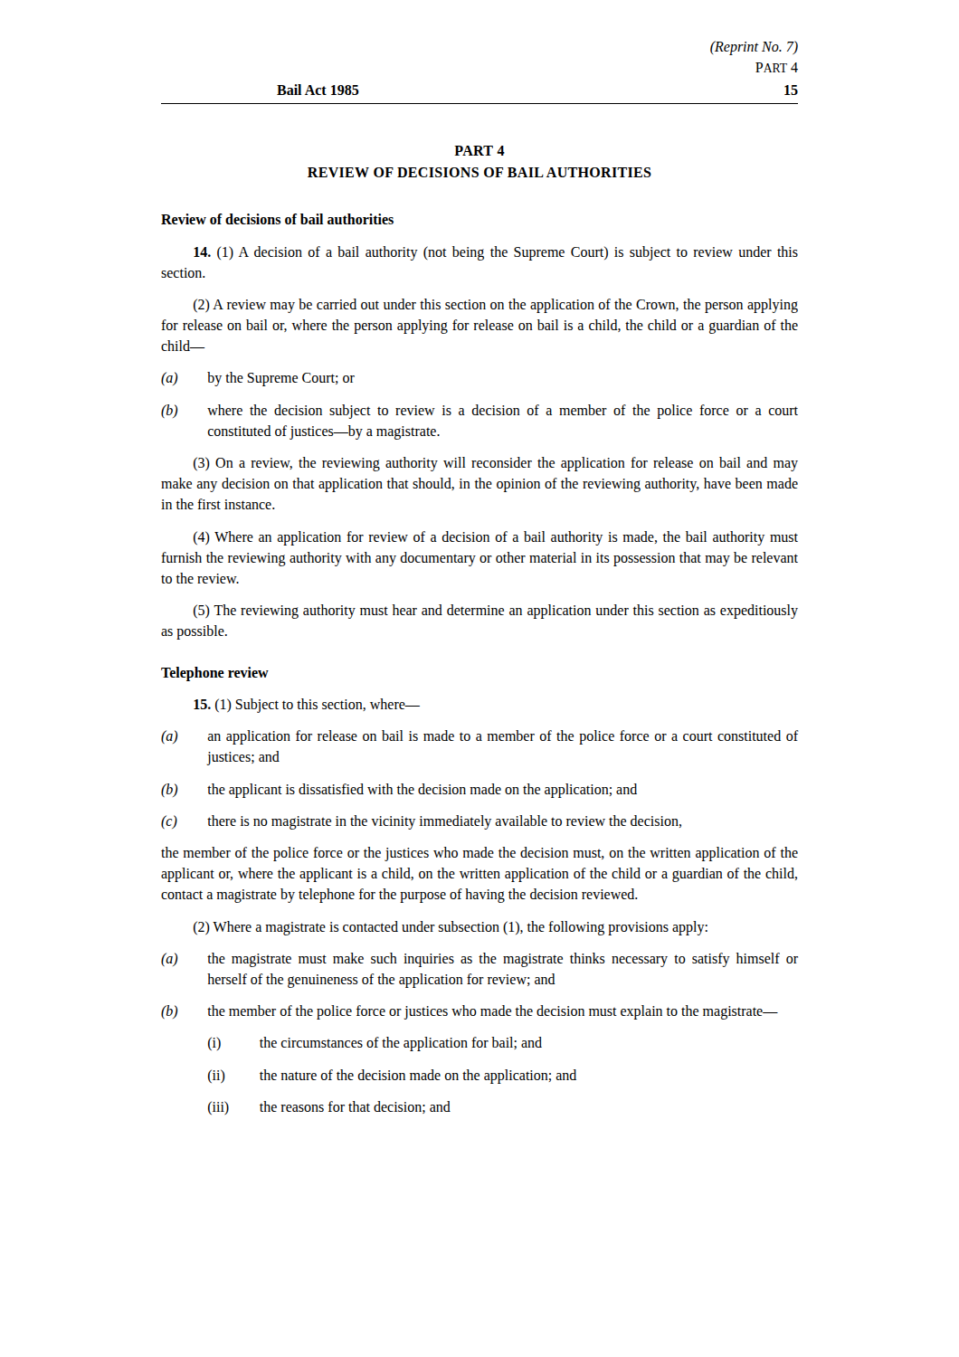(Reprint No. 7)
PART 4
Bail Act 1985
15
PART 4
REVIEW OF DECISIONS OF BAIL AUTHORITIES
Review of decisions of bail authorities
14. (1) A decision of a bail authority (not being the Supreme Court) is subject to review under this section.
(2) A review may be carried out under this section on the application of the Crown, the person applying for release on bail or, where the person applying for release on bail is a child, the child or a guardian of the child—
(a)
by the Supreme Court; or
(b)
where the decision subject to review is a decision of a member of the police force or a court constituted of justices—by a magistrate.
(3) On a review, the reviewing authority will reconsider the application for release on bail and may make any decision on that application that should, in the opinion of the reviewing authority, have been made in the first instance.
(4) Where an application for review of a decision of a bail authority is made, the bail authority must furnish the reviewing authority with any documentary or other material in its possession that may be relevant to the review.
(5) The reviewing authority must hear and determine an application under this section as expeditiously as possible.
Telephone review
15. (1) Subject to this section, where—
(a)
an application for release on bail is made to a member of the police force or a court constituted of justices; and
(b)
the applicant is dissatisfied with the decision made on the application; and
(c)
there is no magistrate in the vicinity immediately available to review the decision,
the member of the police force or the justices who made the decision must, on the written application of the applicant or, where the applicant is a child, on the written application of the child or a guardian of the child, contact a magistrate by telephone for the purpose of having the decision reviewed.
(2) Where a magistrate is contacted under subsection (1), the following provisions apply:
(a)
the magistrate must make such inquiries as the magistrate thinks necessary to satisfy himself or herself of the genuineness of the application for review; and
(b)
the member of the police force or justices who made the decision must explain to the magistrate—
(i)
the circumstances of the application for bail; and
(ii)
the nature of the decision made on the application; and
(iii)
the reasons for that decision; and